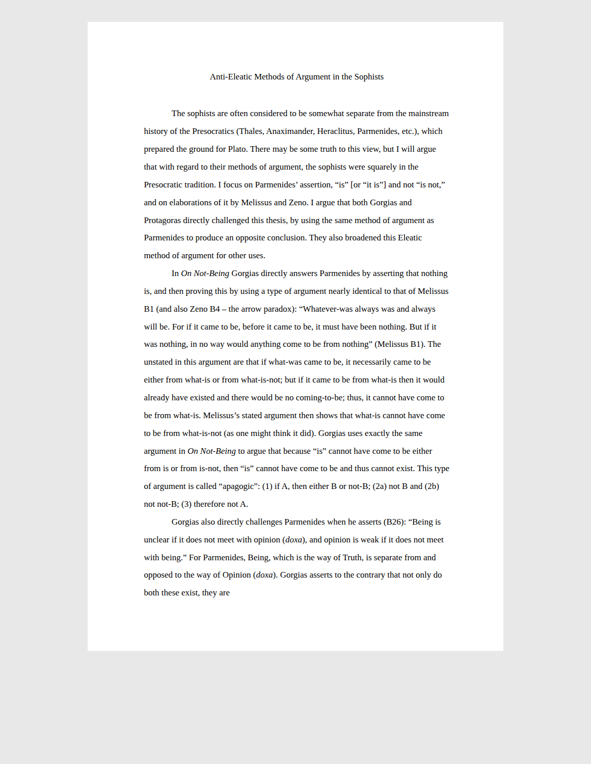Anti-Eleatic Methods of Argument in the Sophists
The sophists are often considered to be somewhat separate from the mainstream history of the Presocratics (Thales, Anaximander, Heraclitus, Parmenides, etc.), which prepared the ground for Plato. There may be some truth to this view, but I will argue that with regard to their methods of argument, the sophists were squarely in the Presocratic tradition. I focus on Parmenides’ assertion, “is” [or “it is”] and not “is not,” and on elaborations of it by Melissus and Zeno. I argue that both Gorgias and Protagoras directly challenged this thesis, by using the same method of argument as Parmenides to produce an opposite conclusion. They also broadened this Eleatic method of argument for other uses.
In On Not-Being Gorgias directly answers Parmenides by asserting that nothing is, and then proving this by using a type of argument nearly identical to that of Melissus B1 (and also Zeno B4 – the arrow paradox): “Whatever-was always was and always will be. For if it came to be, before it came to be, it must have been nothing. But if it was nothing, in no way would anything come to be from nothing” (Melissus B1). The unstated in this argument are that if what-was came to be, it necessarily came to be either from what-is or from what-is-not; but if it came to be from what-is then it would already have existed and there would be no coming-to-be; thus, it cannot have come to be from what-is. Melissus’s stated argument then shows that what-is cannot have come to be from what-is-not (as one might think it did). Gorgias uses exactly the same argument in On Not-Being to argue that because “is” cannot have come to be either from is or from is-not, then “is” cannot have come to be and thus cannot exist. This type of argument is called “apagogic”: (1) if A, then either B or not-B; (2a) not B and (2b) not not-B; (3) therefore not A.
Gorgias also directly challenges Parmenides when he asserts (B26): “Being is unclear if it does not meet with opinion (doxa), and opinion is weak if it does not meet with being.” For Parmenides, Being, which is the way of Truth, is separate from and opposed to the way of Opinion (doxa). Gorgias asserts to the contrary that not only do both these exist, they are